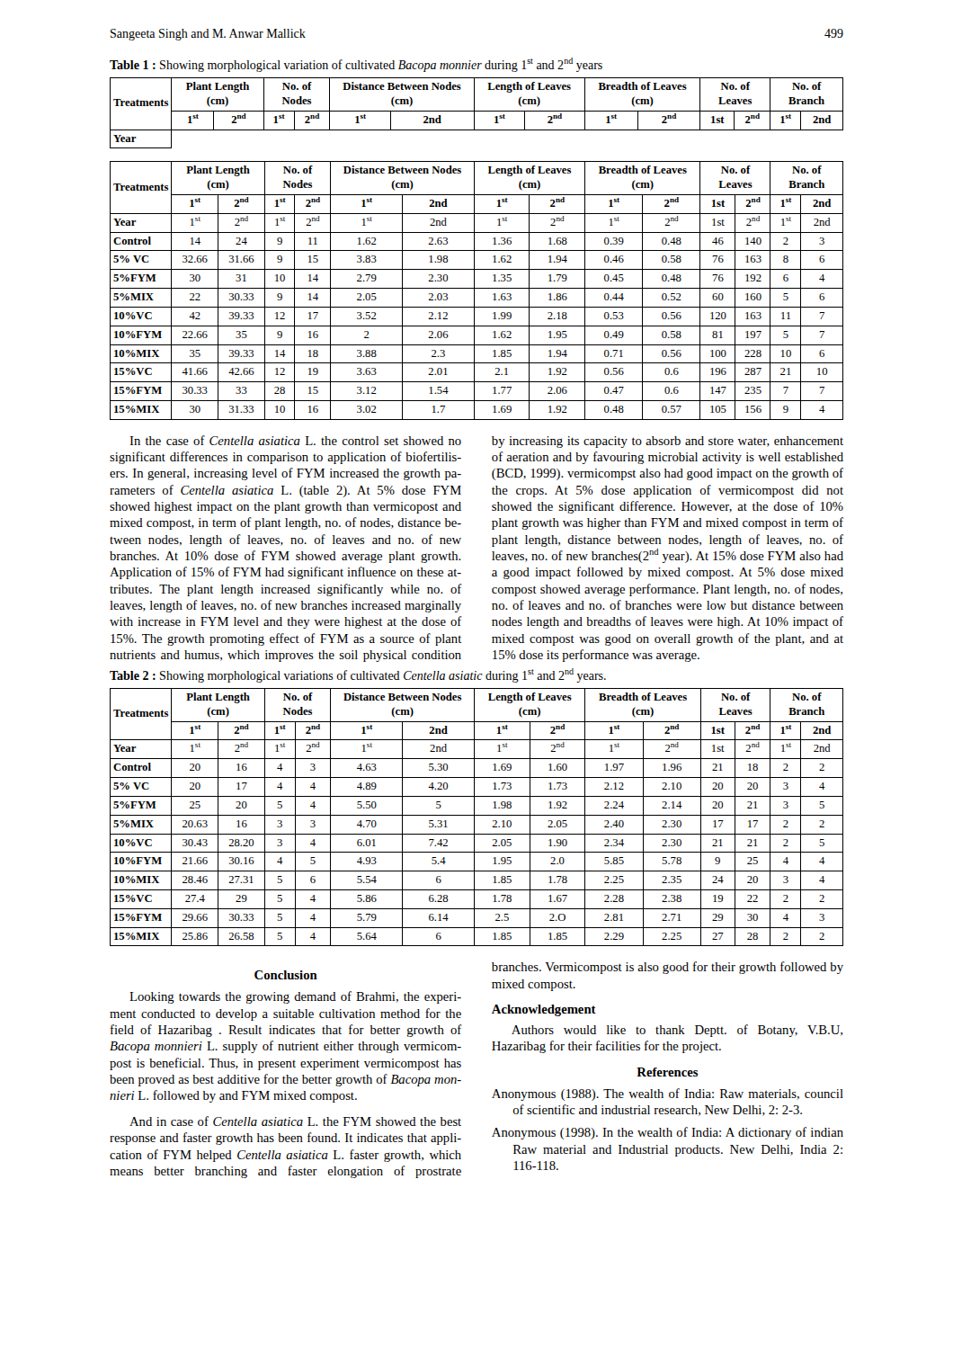Sangeeta Singh and M. Anwar Mallick 499
Table 1 : Showing morphological variation of cultivated Bacopa monnier during 1st and 2nd years
| Treatments | Plant Length (cm) | No. of Nodes | Distance Between Nodes (cm) | Length of Leaves (cm) | Breadth of Leaves (cm) | No. of Leaves | No. of Branch |
| --- | --- | --- | --- | --- | --- | --- | --- |
| 1 st | 2 nd | 1 st | 2 nd | 1 st | 2nd | 1 st | 2 nd | 1 st | 2 nd | 1st | 2 nd | 1 st | 2nd |
| Year | |
| Treatments | Plant Length (cm) | No. of Nodes | Distance Between Nodes (cm) | Length of Leaves (cm) | Breadth of Leaves (cm) | No. of Leaves | No. of Branch |
| --- | --- | --- | --- | --- | --- | --- | --- |
| 1 st | 2 nd | 1 st | 2 nd | 1 st | 2nd | 1 st | 2 nd | 1 st | 2 nd | 1st | 2 nd | 1 st | 2nd |
| Year | 1 st | 2 nd | 1 st | 2 nd | 1 st | 2nd | 1 st | 2 nd | 1 st | 2 nd | 1st | 2 nd | 1 st | 2nd |
| Control | 14 | 24 | 9 | 11 | 1.62 | 2.63 | 1.36 | 1.68 | 0.39 | 0.48 | 46 | 140 | 2 | 3 |
| 5% VC | 32.66 | 31.66 | 9 | 15 | 3.83 | 1.98 | 1.62 | 1.94 | 0.46 | 0.58 | 76 | 163 | 8 | 6 |
| 5%FYM | 30 | 31 | 10 | 14 | 2.79 | 2.30 | 1.35 | 1.79 | 0.45 | 0.48 | 76 | 192 | 6 | 4 |
| 5%MIX | 22 | 30.33 | 9 | 14 | 2.05 | 2.03 | 1.63 | 1.86 | 0.44 | 0.52 | 60 | 160 | 5 | 6 |
| 10%VC | 42 | 39.33 | 12 | 17 | 3.52 | 2.12 | 1.99 | 2.18 | 0.53 | 0.56 | 120 | 163 | 11 | 7 |
| 10%FYM | 22.66 | 35 | 9 | 16 | 2 | 2.06 | 1.62 | 1.95 | 0.49 | 0.58 | 81 | 197 | 5 | 7 |
| 10%MIX | 35 | 39.33 | 14 | 18 | 3.88 | 2.3 | 1.85 | 1.94 | 0.71 | 0.56 | 100 | 228 | 10 | 6 |
| 15%VC | 41.66 | 42.66 | 12 | 19 | 3.63 | 2.01 | 2.1 | 1.92 | 0.56 | 0.6 | 196 | 287 | 21 | 10 |
| 15%FYM | 30.33 | 33 | 28 | 15 | 3.12 | 1.54 | 1.77 | 2.06 | 0.47 | 0.6 | 147 | 235 | 7 | 7 |
| 15%MIX | 30 | 31.33 | 10 | 16 | 3.02 | 1.7 | 1.69 | 1.92 | 0.48 | 0.57 | 105 | 156 | 9 | 4 |
In the case of Centella asiatica L. the control set showed no significant differences in comparison to application of biofertilisers. In general, increasing level of FYM increased the growth parameters of Centella asiatica L. (table 2). At 5% dose FYM showed highest impact on the plant growth than vermicopost and mixed compost, in term of plant length, no. of nodes, distance between nodes, length of leaves, no. of leaves and no. of new branches. At 10% dose of FYM showed average plant growth. Application of 15% of FYM had significant influence on these attributes. The plant length increased significantly while no. of leaves, length of leaves, no. of new branches increased marginally with increase in FYM level and they were highest at the dose of 15%. The growth promoting effect of FYM as a source of plant nutrients and humus, which improves the soil physical condition by increasing its capacity to absorb and store water, enhancement of aeration and by favouring microbial activity is well established (BCD, 1999). vermicompst also had good impact on the growth of the crops. At 5% dose application of vermicompost did not showed the significant difference. However, at the dose of 10% plant growth was higher than FYM and mixed compost in term of plant length, distance between nodes, length of leaves, no. of leaves, no. of new branches(2nd year). At 15% dose FYM also had a good impact followed by mixed compost. At 5% dose mixed compost showed average performance. Plant length, no. of nodes, no. of leaves and no. of branches were low but distance between nodes length and breadths of leaves were high. At 10% impact of mixed compost was good on overall growth of the plant, and at 15% dose its performance was average.
Table 2 : Showing morphological variations of cultivated Centella asiatic during 1st and 2nd years.
| Treatments | Plant Length (cm) | No. of Nodes | Distance Between Nodes (cm) | Length of Leaves (cm) | Breadth of Leaves (cm) | No. of Leaves | No. of Branch |
| --- | --- | --- | --- | --- | --- | --- | --- |
| 1 st | 2 nd | 1 st | 2 nd | 1 st | 2nd | 1 st | 2 nd | 1 st | 2 nd | 1st | 2 nd | 1 st | 2nd |
| Year | 1 st | 2 nd | 1 st | 2 nd | 1 st | 2nd | 1 st | 2 nd | 1 st | 2 nd | 1st | 2 nd | 1 st | 2nd |
| Control | 20 | 16 | 4 | 3 | 4.63 | 5.30 | 1.69 | 1.60 | 1.97 | 1.96 | 21 | 18 | 2 | 2 |
| 5% VC | 20 | 17 | 4 | 4 | 4.89 | 4.20 | 1.73 | 1.73 | 2.12 | 2.10 | 20 | 20 | 3 | 4 |
| 5%FYM | 25 | 20 | 5 | 4 | 5.50 | 5 | 1.98 | 1.92 | 2.24 | 2.14 | 20 | 21 | 3 | 5 |
| 5%MIX | 20.63 | 16 | 3 | 3 | 4.70 | 5.31 | 2.10 | 2.05 | 2.40 | 2.30 | 17 | 17 | 2 | 2 |
| 10%VC | 30.43 | 28.20 | 3 | 4 | 6.01 | 7.42 | 2.05 | 1.90 | 2.34 | 2.30 | 21 | 21 | 2 | 5 |
| 10%FYM | 21.66 | 30.16 | 4 | 5 | 4.93 | 5.4 | 1.95 | 2.0 | 5.85 | 5.78 | 9 | 25 | 4 | 4 |
| 10%MIX | 28.46 | 27.31 | 5 | 6 | 5.54 | 6 | 1.85 | 1.78 | 2.25 | 2.35 | 24 | 20 | 3 | 4 |
| 15%VC | 27.4 | 29 | 5 | 4 | 5.86 | 6.28 | 1.78 | 1.67 | 2.28 | 2.38 | 19 | 22 | 2 | 2 |
| 15%FYM | 29.66 | 30.33 | 5 | 4 | 5.79 | 6.14 | 2.5 | 2.O | 2.81 | 2.71 | 29 | 30 | 4 | 3 |
| 15%MIX | 25.86 | 26.58 | 5 | 4 | 5.64 | 6 | 1.85 | 1.85 | 2.29 | 2.25 | 27 | 28 | 2 | 2 |
Conclusion
Looking towards the growing demand of Brahmi, the experiment conducted to develop a suitable cultivation method for the field of Hazaribag . Result indicates that for better growth of Bacopa monnieri L. supply of nutrient either through vermicompost is beneficial. Thus, in present experiment vermicompost has been proved as best additive for the better growth of Bacopa monnieri L. followed by and FYM mixed compost.
And in case of Centella asiatica L. the FYM showed the best response and faster growth has been found. It indicates that application of FYM helped Centella asiatica L. faster growth, which means better branching and faster elongation of prostrate branches. Vermicompost is also good for their growth followed by mixed compost.
Acknowledgement
Authors would like to thank Deptt. of Botany, V.B.U, Hazaribag for their facilities for the project.
References
Anonymous (1988). The wealth of India: Raw materials, council of scientific and industrial research, New Delhi, 2: 2-3.
Anonymous (1998). In the wealth of India: A dictionary of indian Raw material and Industrial products. New Delhi, India 2: 116-118.